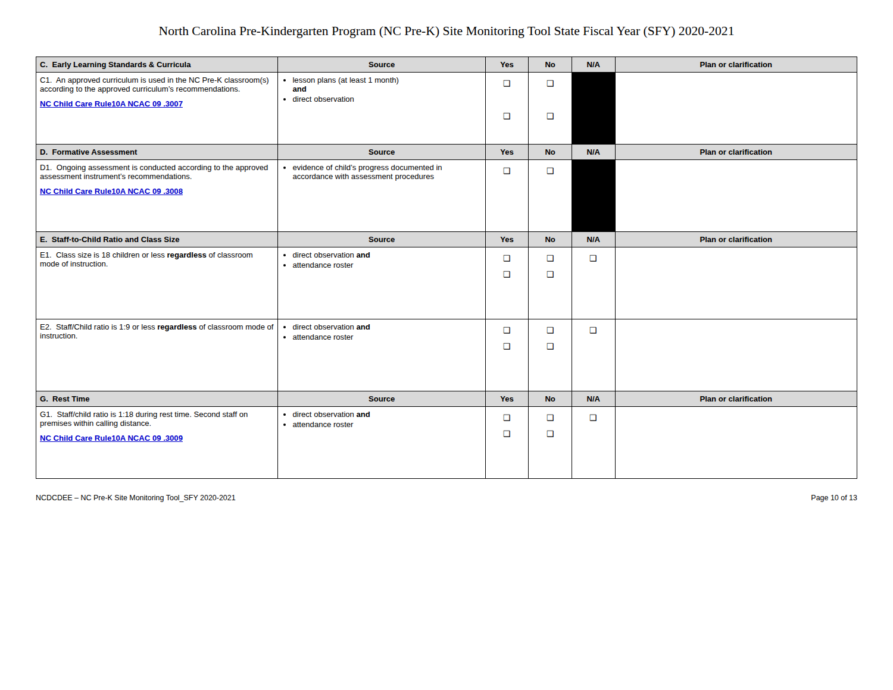North Carolina Pre-Kindergarten Program (NC Pre-K) Site Monitoring Tool State Fiscal Year (SFY) 2020-2021
| C. Early Learning Standards & Curricula | Source | Yes | No | N/A | Plan or clarification |
| C1. An approved curriculum is used in the NC Pre-K classroom(s) according to the approved curriculum’s recommendations. NC Child Care Rule10A NCAC 09 .3007 | lesson plans (at least 1 month) and direct observation | ❑ ❑ | ❑ ❑ | | |
| D. Formative Assessment | Source | Yes | No | N/A | Plan or clarification |
| D1. Ongoing assessment is conducted according to the approved assessment instrument’s recommendations. NC Child Care Rule10A NCAC 09 .3008 | evidence of child’s progress documented in accordance with assessment procedures | ❑ | ❑ | | |
| E. Staff-to-Child Ratio and Class Size | Source | Yes | No | N/A | Plan or clarification |
| E1. Class size is 18 children or less regardless of classroom mode of instruction. | direct observation and attendance roster | ❑ ❑ | ❑ ❑ | ❑ | |
| E2. Staff/Child ratio is 1:9 or less regardless of classroom mode of instruction. | direct observation and attendance roster | ❑ ❑ | ❑ ❑ | ❑ | |
| G. Rest Time | Source | Yes | No | N/A | Plan or clarification |
| G1. Staff/child ratio is 1:18 during rest time. Second staff on premises within calling distance. NC Child Care Rule10A NCAC 09 .3009 | direct observation and attendance roster | ❑ ❑ | ❑ ❑ | ❑ | |
NCDCDEE – NC Pre-K Site Monitoring Tool_SFY 2020-2021 Page 10 of 13